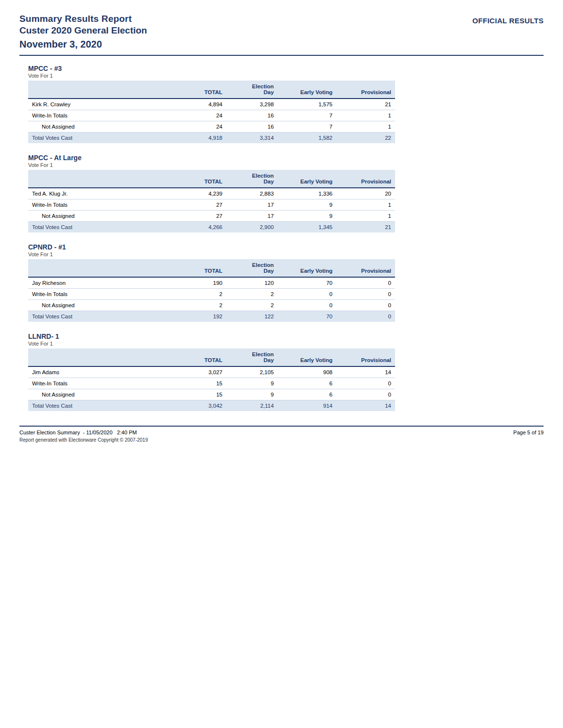OFFICIAL RESULTS
Summary Results Report
Custer 2020 General Election
November 3, 2020
Custer
MPCC - #3
Vote For 1
| | TOTAL | Election Day | Early Voting | Provisional |
| --- | --- | --- | --- | --- |
| Kirk R. Crawley | 4,894 | 3,298 | 1,575 | 21 |
| Write-In Totals | 24 | 16 | 7 | 1 |
| Not Assigned | 24 | 16 | 7 | 1 |
| Total Votes Cast | 4,918 | 3,314 | 1,582 | 22 |
MPCC - At Large
Vote For 1
| | TOTAL | Election Day | Early Voting | Provisional |
| --- | --- | --- | --- | --- |
| Ted A. Klug Jr. | 4,239 | 2,883 | 1,336 | 20 |
| Write-In Totals | 27 | 17 | 9 | 1 |
| Not Assigned | 27 | 17 | 9 | 1 |
| Total Votes Cast | 4,266 | 2,900 | 1,345 | 21 |
CPNRD - #1
Vote For 1
| | TOTAL | Election Day | Early Voting | Provisional |
| --- | --- | --- | --- | --- |
| Jay Richeson | 190 | 120 | 70 | 0 |
| Write-In Totals | 2 | 2 | 0 | 0 |
| Not Assigned | 2 | 2 | 0 | 0 |
| Total Votes Cast | 192 | 122 | 70 | 0 |
LLNRD- 1
Vote For 1
| | TOTAL | Election Day | Early Voting | Provisional |
| --- | --- | --- | --- | --- |
| Jim Adams | 3,027 | 2,105 | 908 | 14 |
| Write-In Totals | 15 | 9 | 6 | 0 |
| Not Assigned | 15 | 9 | 6 | 0 |
| Total Votes Cast | 3,042 | 2,114 | 914 | 14 |
Custer Election Summary - 11/05/2020 2:40 PM
Page 5 of 19
Report generated with Electionware Copyright © 2007-2019